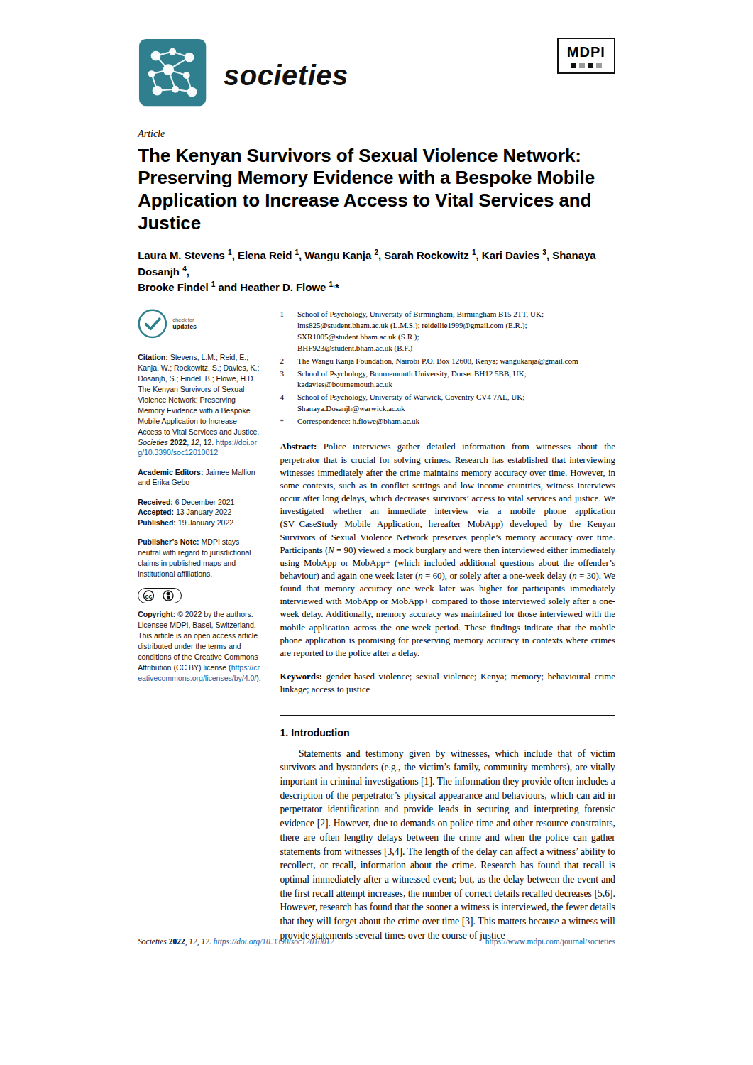societies
MDPI
Article
The Kenyan Survivors of Sexual Violence Network: Preserving Memory Evidence with a Bespoke Mobile Application to Increase Access to Vital Services and Justice
Laura M. Stevens 1, Elena Reid 1, Wangu Kanja 2, Sarah Rockowitz 1, Kari Davies 3, Shanaya Dosanjh 4,
Brooke Findel 1 and Heather D. Flowe 1,*
check for updates
Citation: Stevens, L.M.; Reid, E.; Kanja, W.; Rockowitz, S.; Davies, K.; Dosanjh, S.; Findel, B.; Flowe, H.D. The Kenyan Survivors of Sexual Violence Network: Preserving Memory Evidence with a Bespoke Mobile Application to Increase Access to Vital Services and Justice. Societies 2022, 12, 12. https://doi.org/10.3390/soc12010012
Academic Editors: Jaimee Mallion and Erika Gebo
Received: 6 December 2021
Accepted: 13 January 2022
Published: 19 January 2022
Publisher’s Note: MDPI stays neutral with regard to jurisdictional claims in published maps and institutional affiliations.
cc
Copyright: © 2022 by the authors. Licensee MDPI, Basel, Switzerland. This article is an open access article distributed under the terms and conditions of the Creative Commons Attribution (CC BY) license (https://creativecommons.org/licenses/by/4.0/).
1 School of Psychology, University of Birmingham, Birmingham B15 2TT, UK;
lms825@student.bham.ac.uk (L.M.S.); reidellie1999@gmail.com (E.R.); SXR1005@student.bham.ac.uk (S.R.);
BHF923@student.bham.ac.uk (B.F.)
2 The Wangu Kanja Foundation, Nairobi P.O. Box 12608, Kenya; wangukanja@gmail.com
3 School of Psychology, Bournemouth University, Dorset BH12 5BB, UK; kadavies@bournemouth.ac.uk
4 School of Psychology, University of Warwick, Coventry CV4 7AL, UK; Shanaya.Dosanjh@warwick.ac.uk
*Correspondence: h.flowe@bham.ac.uk
Abstract: Police interviews gather detailed information from witnesses about the perpetrator that is crucial for solving crimes. Research has established that interviewing witnesses immediately after the crime maintains memory accuracy over time. However, in some contexts, such as in conflict settings and low-income countries, witness interviews occur after long delays, which decreases survivors’ access to vital services and justice. We investigated whether an immediate interview via a mobile phone application (SV_CaseStudy Mobile Application, hereafter MobApp) developed by the Kenyan Survivors of Sexual Violence Network preserves people’s memory accuracy over time. Participants (N = 90) viewed a mock burglary and were then interviewed either immediately using MobApp or MobApp+ (which included additional questions about the offender’s behaviour) and again one week later (n = 60), or solely after a one-week delay (n = 30). We found that memory accuracy one week later was higher for participants immediately interviewed with MobApp or MobApp+ compared to those interviewed solely after a one-week delay. Additionally, memory accuracy was maintained for those interviewed with the mobile application across the one-week period. These findings indicate that the mobile phone application is promising for preserving memory accuracy in contexts where crimes are reported to the police after a delay.
Keywords: gender-based violence; sexual violence; Kenya; memory; behavioural crime linkage; access to justice
1. Introduction
Statements and testimony given by witnesses, which include that of victim survivors and bystanders (e.g., the victim’s family, community members), are vitally important in criminal investigations [1]. The information they provide often includes a description of the perpetrator’s physical appearance and behaviours, which can aid in perpetrator identification and provide leads in securing and interpreting forensic evidence [2]. However, due to demands on police time and other resource constraints, there are often lengthy delays between the crime and when the police can gather statements from witnesses [3,4]. The length of the delay can affect a witness’ ability to recollect, or recall, information about the crime. Research has found that recall is optimal immediately after a witnessed event; but, as the delay between the event and the first recall attempt increases, the number of correct details recalled decreases [5,6]. However, research has found that the sooner a witness is interviewed, the fewer details that they will forget about the crime over time [3]. This matters because a witness will provide statements several times over the course of justice
Societies 2022, 12, 12. https://doi.org/10.3390/soc12010012
https://www.mdpi.com/journal/societies